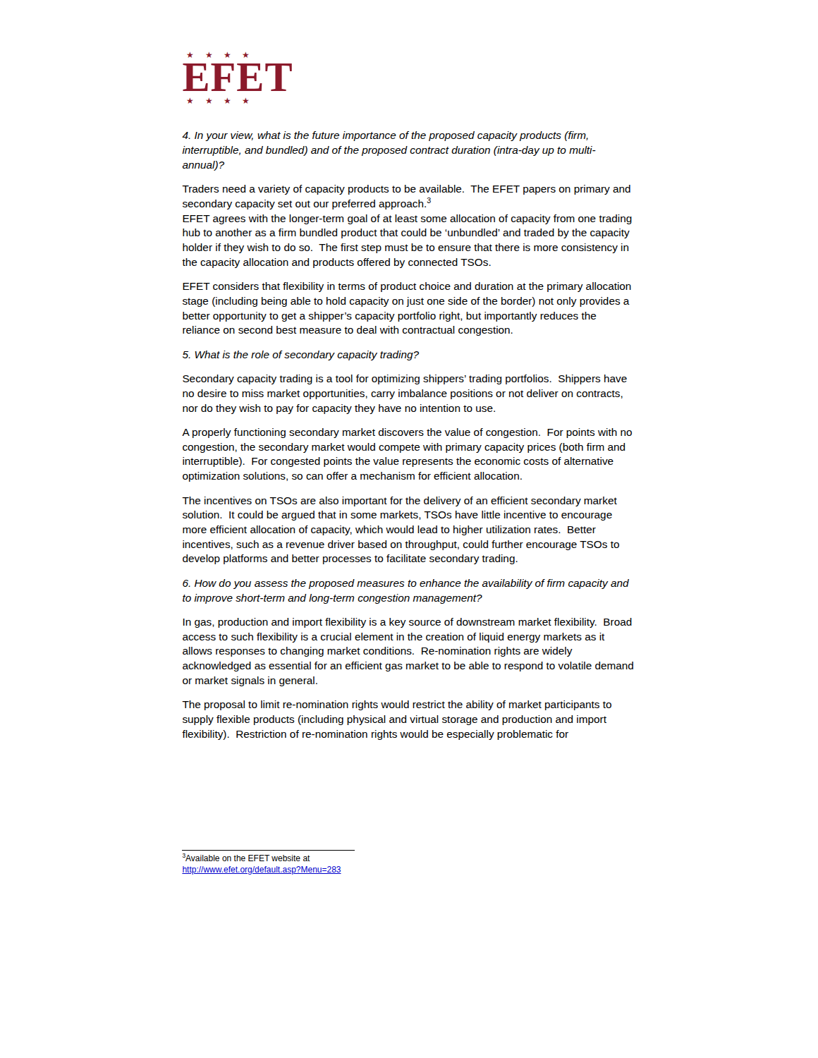★ ★ ★ ★
EFET
★ ★ ★ ★
4. In your view, what is the future importance of the proposed capacity products (firm, interruptible, and bundled) and of the proposed contract duration (intra-day up to multi-annual)?
Traders need a variety of capacity products to be available. The EFET papers on primary and secondary capacity set out our preferred approach.3
EFET agrees with the longer-term goal of at least some allocation of capacity from one trading hub to another as a firm bundled product that could be ‘unbundled’ and traded by the capacity holder if they wish to do so. The first step must be to ensure that there is more consistency in the capacity allocation and products offered by connected TSOs.
EFET considers that flexibility in terms of product choice and duration at the primary allocation stage (including being able to hold capacity on just one side of the border) not only provides a better opportunity to get a shipper’s capacity portfolio right, but importantly reduces the reliance on second best measure to deal with contractual congestion.
5. What is the role of secondary capacity trading?
Secondary capacity trading is a tool for optimizing shippers’ trading portfolios. Shippers have no desire to miss market opportunities, carry imbalance positions or not deliver on contracts, nor do they wish to pay for capacity they have no intention to use.
A properly functioning secondary market discovers the value of congestion. For points with no congestion, the secondary market would compete with primary capacity prices (both firm and interruptible). For congested points the value represents the economic costs of alternative optimization solutions, so can offer a mechanism for efficient allocation.
The incentives on TSOs are also important for the delivery of an efficient secondary market solution. It could be argued that in some markets, TSOs have little incentive to encourage more efficient allocation of capacity, which would lead to higher utilization rates. Better incentives, such as a revenue driver based on throughput, could further encourage TSOs to develop platforms and better processes to facilitate secondary trading.
6. How do you assess the proposed measures to enhance the availability of firm capacity and to improve short-term and long-term congestion management?
In gas, production and import flexibility is a key source of downstream market flexibility. Broad access to such flexibility is a crucial element in the creation of liquid energy markets as it allows responses to changing market conditions. Re-nomination rights are widely acknowledged as essential for an efficient gas market to be able to respond to volatile demand or market signals in general.
The proposal to limit re-nomination rights would restrict the ability of market participants to supply flexible products (including physical and virtual storage and production and import flexibility). Restriction of re-nomination rights would be especially problematic for
3Available on the EFET website at http://www.efet.org/default.asp?Menu=283